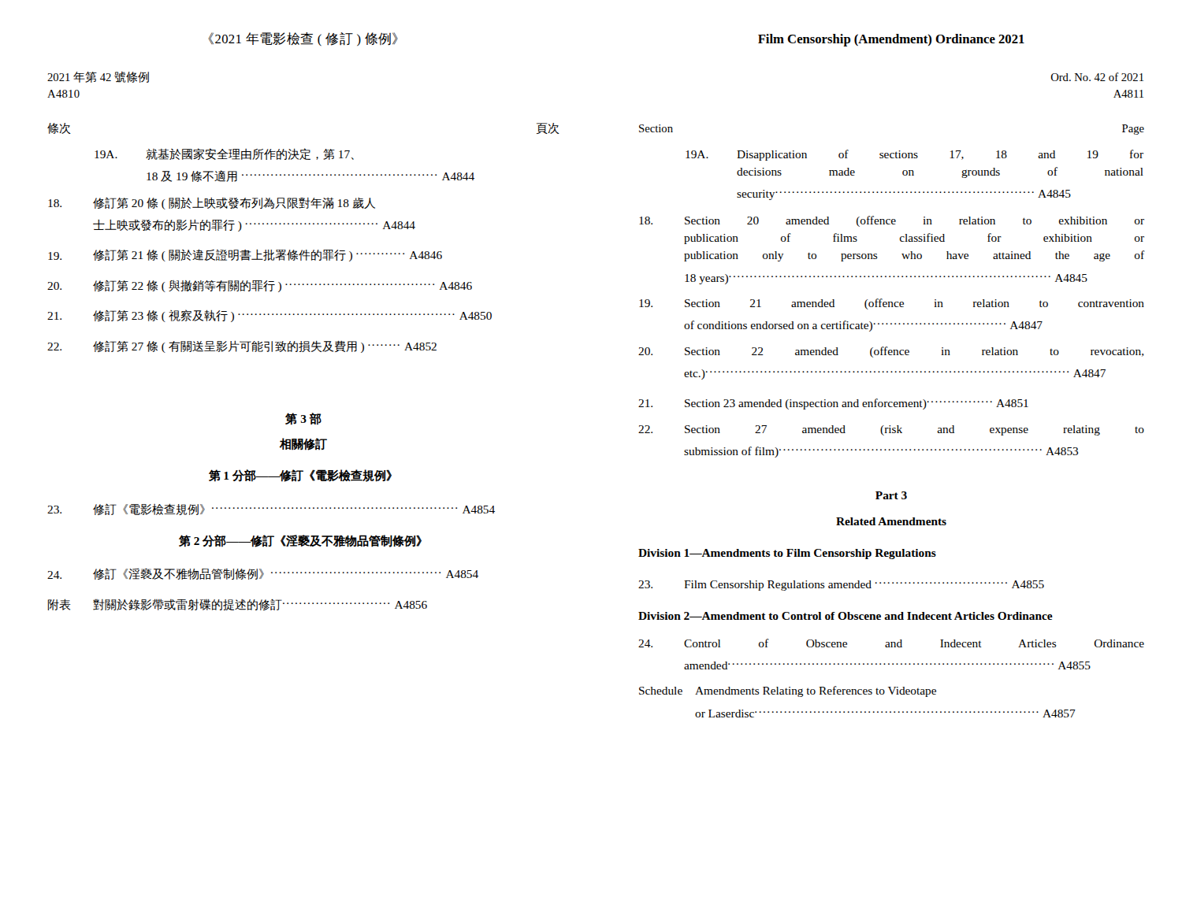《2021 年電影檢查 ( 修訂 ) 條例》
2021 年第 42 號條例
A4810
條次 頁次
| 19A. | 就基於國家安全理由所作的決定，第 17、 18 及 19 條不適用 ............................................... A4844 |
18.
修訂第 20 條 ( 關於上映或發布列為只限對年滿 18 歲人
士上映或發布的影片的罪行 ) ................................ A4844
19.
修訂第 21 條 ( 關於違反證明書上批署條件的罪行 ) ............ A4846
20.
修訂第 22 條 ( 與撤銷等有關的罪行 ) .................................... A4846
21.
修訂第 23 條 ( 視察及執行 ) .................................................... A4850
22.
修訂第 27 條 ( 有關送呈影片可能引致的損失及費用 ) ........ A4852
第 3 部
相關修訂
第 1 分部——修訂《電影檢查規例》
23.
修訂《電影檢查規例》........................................................... A4854
第 2 分部——修訂《淫褻及不雅物品管制條例》
24.
修訂《淫褻及不雅物品管制條例》......................................... A4854
附表
對關於錄影帶或雷射碟的提述的修訂.......................... A4856
Film Censorship (Amendment) Ordinance 2021
Ord. No. 42 of 2021
A4811
Section Page
| 19A. | Disapplication of sections 17, 18 and 19 for decisions made on grounds of national security .............................................................. A4845 |
18.
Section 20 amended (offence in relation to exhibition or publication of films classified for exhibition or publication only to persons who have attained the age of 18 years)............................................................................. A4845
19.
Section 21 amended (offence in relation to contravention of conditions endorsed on a certificate)................................ A4847
20.
Section 22 amended (offence in relation to revocation, etc.)....................................................................................... A4847
21.
Section 23 amended (inspection and enforcement)................ A4851
22.
Section 27 amended (risk and expense relating to submission of film)............................................................... A4853
Part 3
Related Amendments
Division 1—Amendments to Film Censorship Regulations
23.
Film Censorship Regulations amended ................................ A4855
Division 2—Amendment to Control of Obscene and Indecent Articles Ordinance
24.
Control of Obscene and Indecent Articles Ordinance amended.............................................................................. A4855
Schedule
Amendments Relating to References to Videotape or Laserdisc.................................................................... A4857